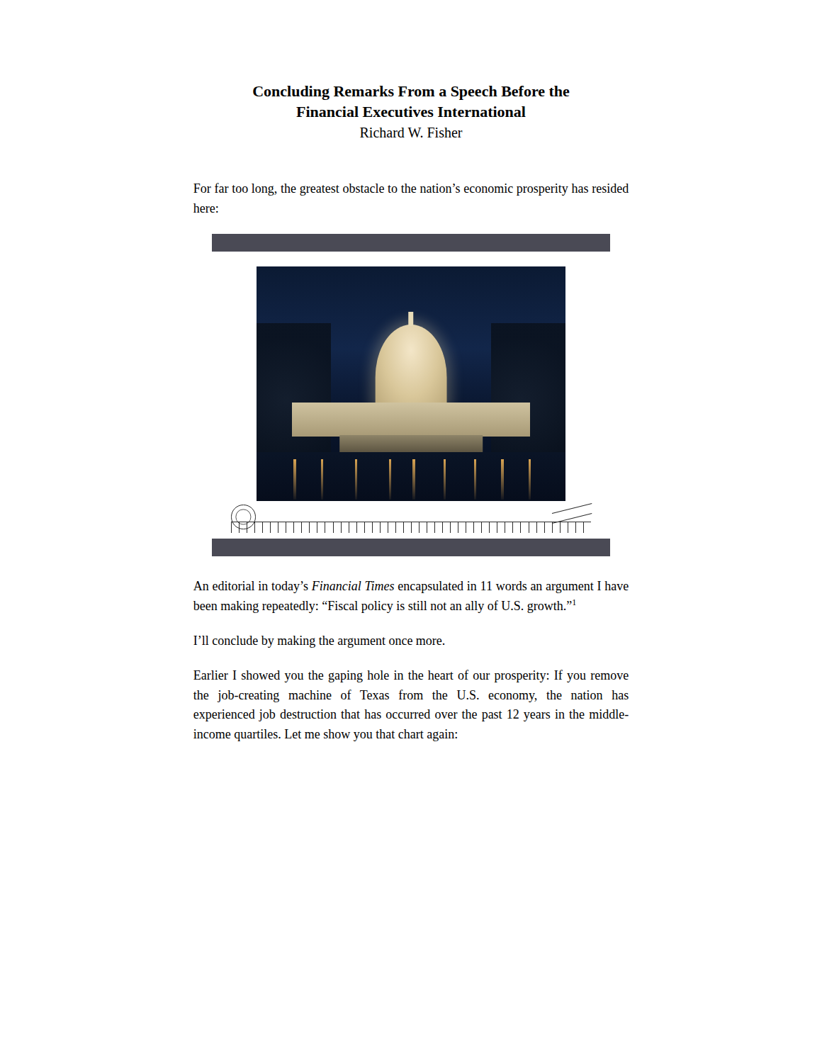Concluding Remarks From a Speech Before the
Financial Executives International
Richard W. Fisher
For far too long, the greatest obstacle to the nation’s economic prosperity has resided here:
An editorial in today’s Financial Times encapsulated in 11 words an argument I have been making repeatedly: “Fiscal policy is still not an ally of U.S. growth.”1
I’ll conclude by making the argument once more.
Earlier I showed you the gaping hole in the heart of our prosperity: If you remove the job-creating machine of Texas from the U.S. economy, the nation has experienced job destruction that has occurred over the past 12 years in the middle-income quartiles. Let me show you that chart again: